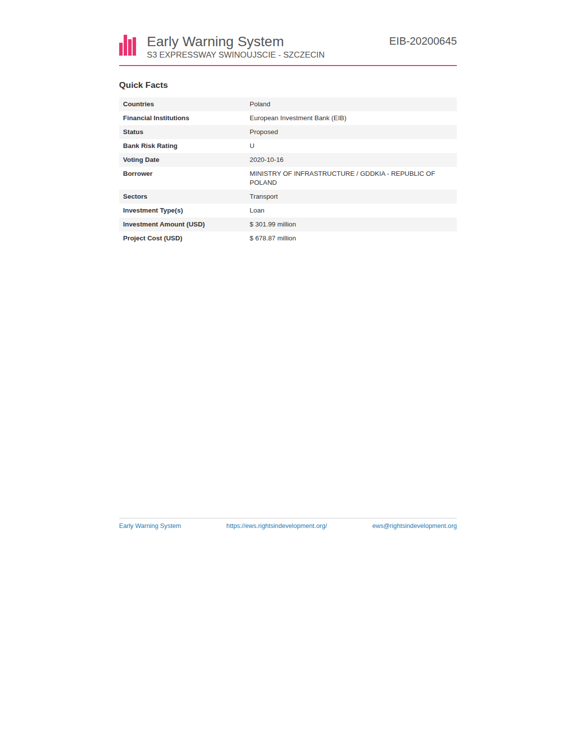Early Warning System
S3 EXPRESSWAY SWINOUJSCIE - SZCZECIN
EIB-20200645
Quick Facts
| Countries | Poland |
| Financial Institutions | European Investment Bank (EIB) |
| Status | Proposed |
| Bank Risk Rating | U |
| Voting Date | 2020-10-16 |
| Borrower | MINISTRY OF INFRASTRUCTURE / GDDKIA - REPUBLIC OF POLAND |
| Sectors | Transport |
| Investment Type(s) | Loan |
| Investment Amount (USD) | $ 301.99 million |
| Project Cost (USD) | $ 678.87 million |
Early Warning System
https://ews.rightsindevelopment.org/
ews@rightsindevelopment.org